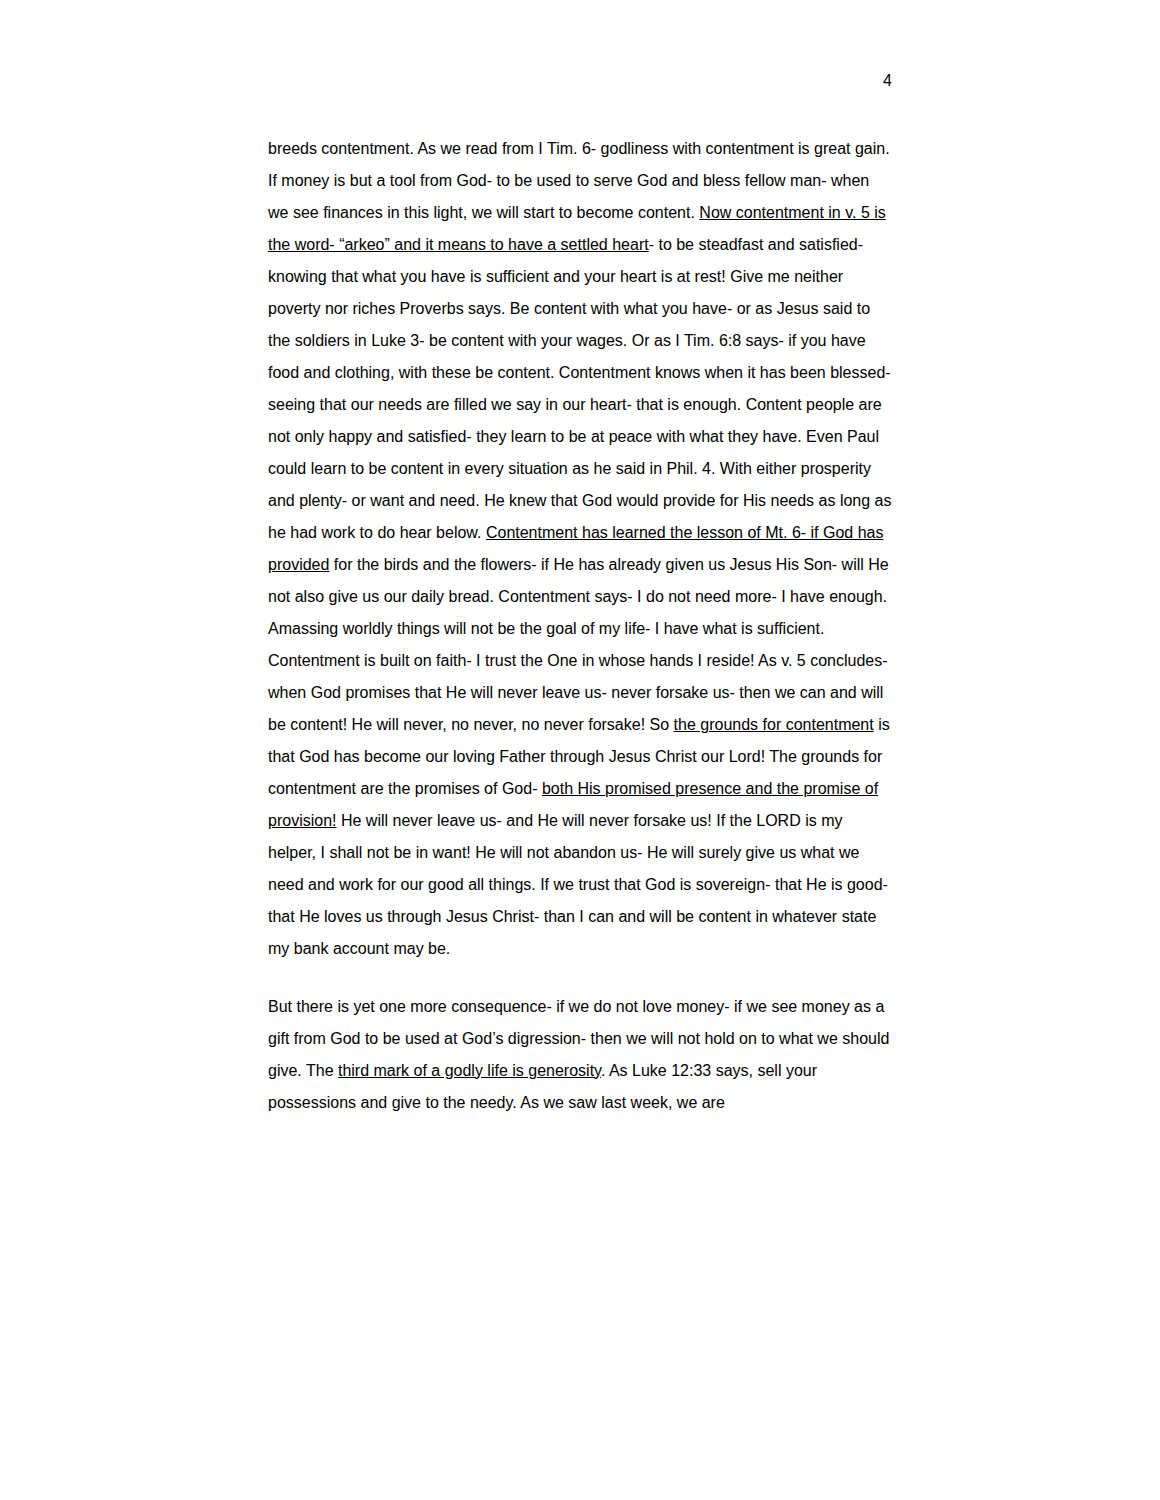4
breeds contentment. As we read from I Tim. 6- godliness with contentment is great gain. If money is but a tool from God- to be used to serve God and bless fellow man- when we see finances in this light, we will start to become content. Now contentment in v. 5 is the word- “arkeo” and it means to have a settled heart- to be steadfast and satisfied- knowing that what you have is sufficient and your heart is at rest! Give me neither poverty nor riches Proverbs says. Be content with what you have- or as Jesus said to the soldiers in Luke 3- be content with your wages. Or as I Tim. 6:8 says- if you have food and clothing, with these be content. Contentment knows when it has been blessed- seeing that our needs are filled we say in our heart- that is enough. Content people are not only happy and satisfied- they learn to be at peace with what they have. Even Paul could learn to be content in every situation as he said in Phil. 4. With either prosperity and plenty- or want and need. He knew that God would provide for His needs as long as he had work to do hear below. Contentment has learned the lesson of Mt. 6- if God has provided for the birds and the flowers- if He has already given us Jesus His Son- will He not also give us our daily bread. Contentment says- I do not need more- I have enough. Amassing worldly things will not be the goal of my life- I have what is sufficient. Contentment is built on faith- I trust the One in whose hands I reside! As v. 5 concludes- when God promises that He will never leave us- never forsake us- then we can and will be content! He will never, no never, no never forsake! So the grounds for contentment is that God has become our loving Father through Jesus Christ our Lord! The grounds for contentment are the promises of God- both His promised presence and the promise of provision! He will never leave us- and He will never forsake us! If the LORD is my helper, I shall not be in want! He will not abandon us- He will surely give us what we need and work for our good all things. If we trust that God is sovereign- that He is good- that He loves us through Jesus Christ- than I can and will be content in whatever state my bank account may be.
But there is yet one more consequence- if we do not love money- if we see money as a gift from God to be used at God’s digression- then we will not hold on to what we should give. The third mark of a godly life is generosity. As Luke 12:33 says, sell your possessions and give to the needy. As we saw last week, we are